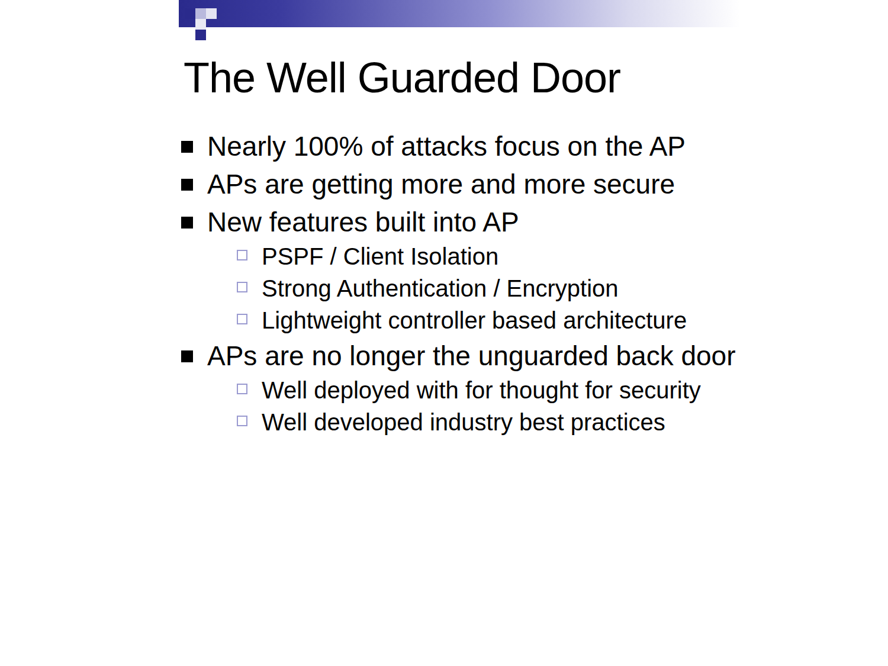The Well Guarded Door
Nearly 100% of attacks focus on the AP
APs are getting more and more secure
New features built into AP
PSPF / Client Isolation
Strong Authentication / Encryption
Lightweight controller based architecture
APs are no longer the unguarded back door
Well deployed with for thought for security
Well developed industry best practices